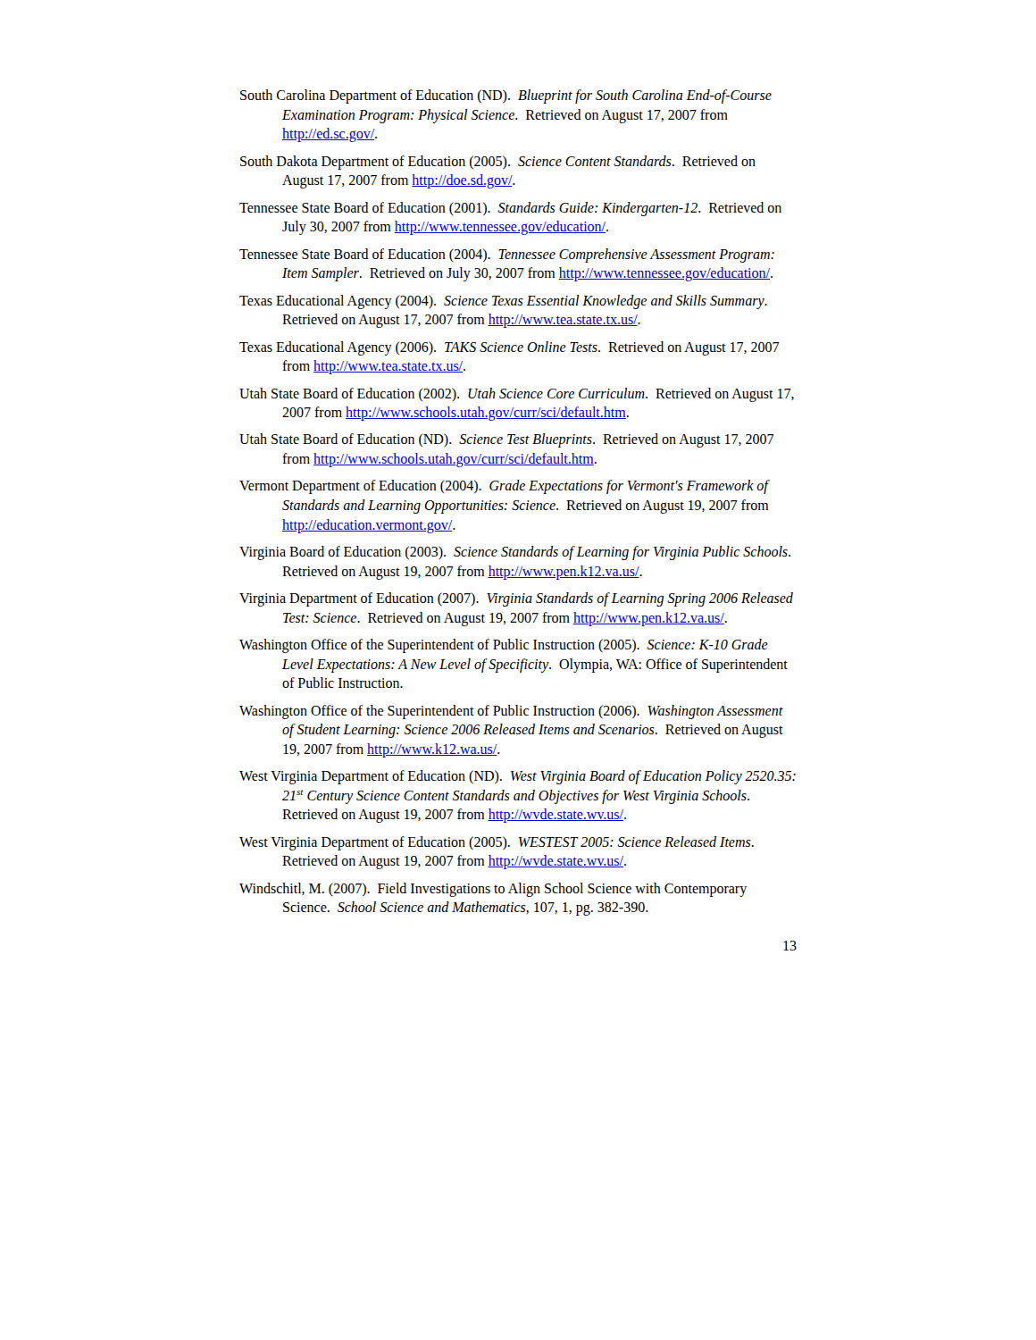South Carolina Department of Education (ND). Blueprint for South Carolina End-of-Course Examination Program: Physical Science. Retrieved on August 17, 2007 from http://ed.sc.gov/.
South Dakota Department of Education (2005). Science Content Standards. Retrieved on August 17, 2007 from http://doe.sd.gov/.
Tennessee State Board of Education (2001). Standards Guide: Kindergarten-12. Retrieved on July 30, 2007 from http://www.tennessee.gov/education/.
Tennessee State Board of Education (2004). Tennessee Comprehensive Assessment Program: Item Sampler. Retrieved on July 30, 2007 from http://www.tennessee.gov/education/.
Texas Educational Agency (2004). Science Texas Essential Knowledge and Skills Summary. Retrieved on August 17, 2007 from http://www.tea.state.tx.us/.
Texas Educational Agency (2006). TAKS Science Online Tests. Retrieved on August 17, 2007 from http://www.tea.state.tx.us/.
Utah State Board of Education (2002). Utah Science Core Curriculum. Retrieved on August 17, 2007 from http://www.schools.utah.gov/curr/sci/default.htm.
Utah State Board of Education (ND). Science Test Blueprints. Retrieved on August 17, 2007 from http://www.schools.utah.gov/curr/sci/default.htm.
Vermont Department of Education (2004). Grade Expectations for Vermont's Framework of Standards and Learning Opportunities: Science. Retrieved on August 19, 2007 from http://education.vermont.gov/.
Virginia Board of Education (2003). Science Standards of Learning for Virginia Public Schools. Retrieved on August 19, 2007 from http://www.pen.k12.va.us/.
Virginia Department of Education (2007). Virginia Standards of Learning Spring 2006 Released Test: Science. Retrieved on August 19, 2007 from http://www.pen.k12.va.us/.
Washington Office of the Superintendent of Public Instruction (2005). Science: K-10 Grade Level Expectations: A New Level of Specificity. Olympia, WA: Office of Superintendent of Public Instruction.
Washington Office of the Superintendent of Public Instruction (2006). Washington Assessment of Student Learning: Science 2006 Released Items and Scenarios. Retrieved on August 19, 2007 from http://www.k12.wa.us/.
West Virginia Department of Education (ND). West Virginia Board of Education Policy 2520.35: 21st Century Science Content Standards and Objectives for West Virginia Schools. Retrieved on August 19, 2007 from http://wvde.state.wv.us/.
West Virginia Department of Education (2005). WESTEST 2005: Science Released Items. Retrieved on August 19, 2007 from http://wvde.state.wv.us/.
Windschitl, M. (2007). Field Investigations to Align School Science with Contemporary Science. School Science and Mathematics, 107, 1, pg. 382-390.
13